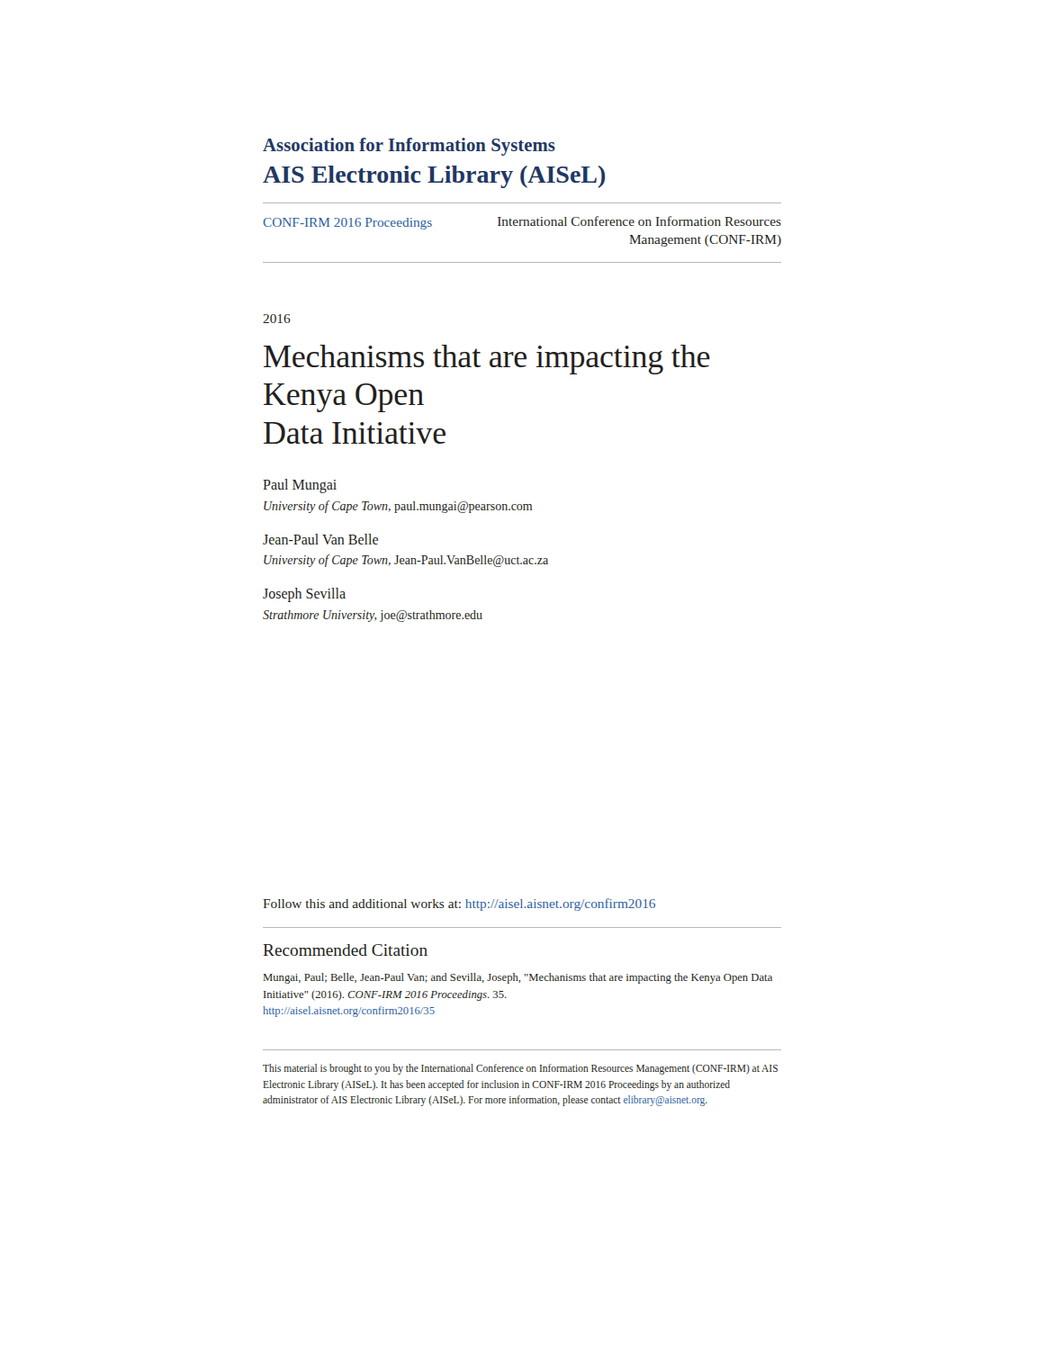Association for Information Systems
AIS Electronic Library (AISeL)
CONF-IRM 2016 Proceedings
International Conference on Information Resources
Management (CONF-IRM)
2016
Mechanisms that are impacting the Kenya Open
Data Initiative
Paul Mungai University of Cape Town, paul.mungai@pearson.com
Jean-Paul Van Belle University of Cape Town, Jean-Paul.VanBelle@uct.ac.za
Joseph Sevilla Strathmore University, joe@strathmore.edu
Follow this and additional works at: http://aisel.aisnet.org/confirm2016
Recommended Citation
Mungai, Paul; Belle, Jean-Paul Van; and Sevilla, Joseph, "Mechanisms that are impacting the Kenya Open Data Initiative" (2016). CONF-IRM 2016 Proceedings. 35.
http://aisel.aisnet.org/confirm2016/35
This material is brought to you by the International Conference on Information Resources Management (CONF-IRM) at AIS Electronic Library (AISeL). It has been accepted for inclusion in CONF-IRM 2016 Proceedings by an authorized administrator of AIS Electronic Library (AISeL). For more information, please contact elibrary@aisnet.org.